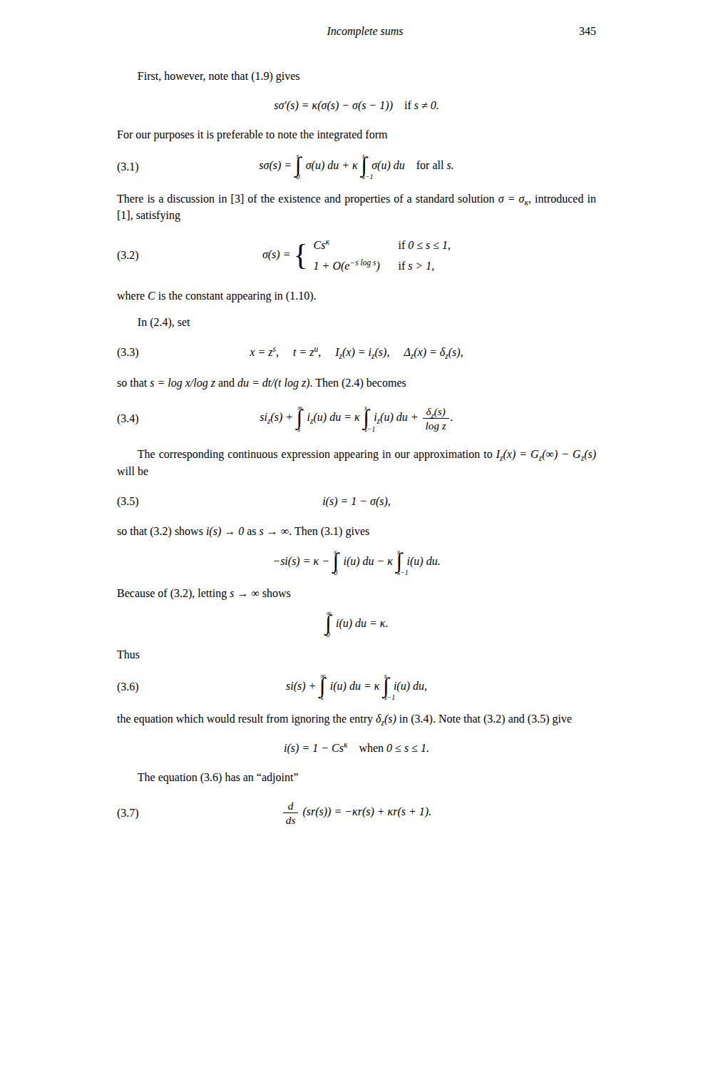Incomplete sums 345
First, however, note that (1.9) gives
sσ′(s) = κ(σ(s) − σ(s − 1)) if s ≠ 0.
For our purposes it is preferable to note the integrated form
(3.1) sσ(s) = s∫0 σ(u) du + κ s∫s−1 σ(u) du for all s.
There is a discussion in [3] of the existence and properties of a standard solution σ = σκ, introduced in [1], satisfying
(3.2) σ(s) = { Csκ if 0 ≤ s ≤ 1, 1 + O(e−s log s) if s > 1,
where C is the constant appearing in (1.10).
In (2.4), set
(3.3) x = zs, t = zu, Iz(x) = iz(s), Δz(x) = δz(s),
so that s = log x/log z and du = dt/(t log z). Then (2.4) becomes
(3.4) siz(s) + ∞∫s iz(u) du = κ s∫s−1 iz(u) du + δz(s) log z.
The corresponding continuous expression appearing in our approximation to Iz(x) = Gz(∞) − Gz(s) will be
(3.5) i(s) = 1 − σ(s),
so that (3.2) shows i(s) → 0 as s → ∞. Then (3.1) gives
−si(s) = κ − s∫0 i(u) du − κ s∫s−1 i(u) du.
Because of (3.2), letting s → ∞ shows
∞∫0 i(u) du = κ.
Thus
(3.6) si(s) + ∞∫s i(u) du = κ s∫s−1 i(u) du,
the equation which would result from ignoring the entry δz(s) in (3.4). Note that (3.2) and (3.5) give
i(s) = 1 − Csκ when 0 ≤ s ≤ 1.
The equation (3.6) has an “adjoint”
(3.7) dds (sr(s)) = −κr(s) + κr(s + 1).